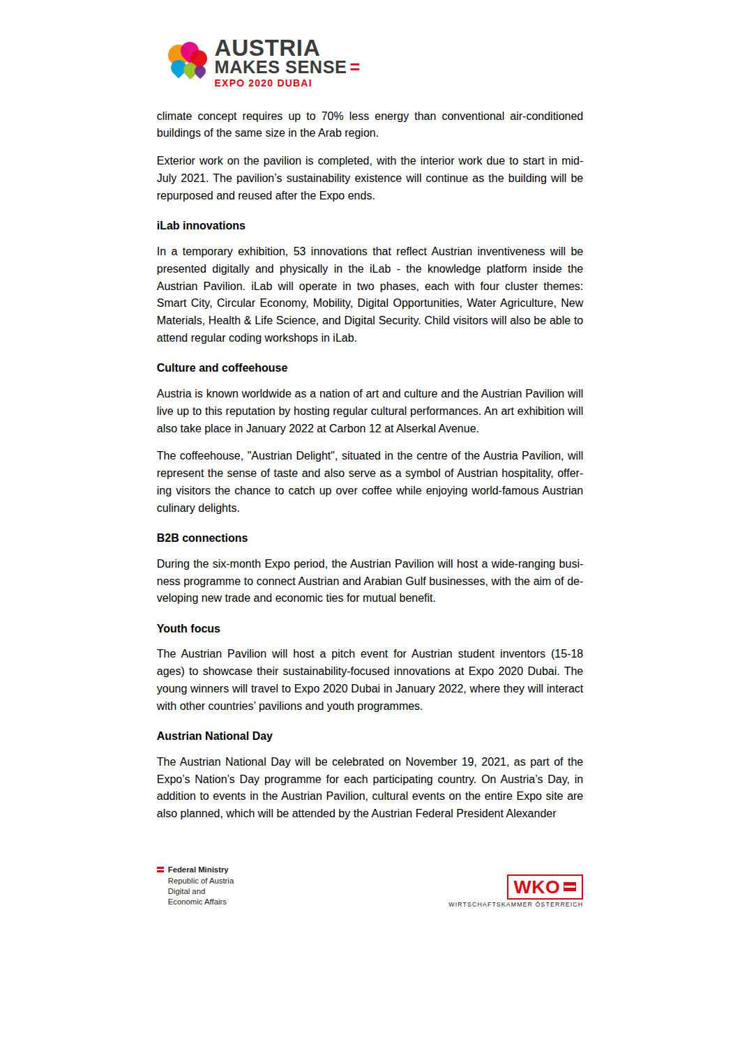AUSTRIA MAKES SENSE= EXPO 2020 DUBAI
climate concept requires up to 70% less energy than conventional air-conditioned buildings of the same size in the Arab region.
Exterior work on the pavilion is completed, with the interior work due to start in mid-July 2021. The pavilion’s sustainability existence will continue as the building will be repurposed and reused after the Expo ends.
iLab innovations
In a temporary exhibition, 53 innovations that reflect Austrian inventiveness will be presented digitally and physically in the iLab - the knowledge platform inside the Austrian Pavilion. iLab will operate in two phases, each with four cluster themes: Smart City, Circular Economy, Mobility, Digital Opportunities, Water Agriculture, New Materials, Health & Life Science, and Digital Security. Child visitors will also be able to attend regular coding workshops in iLab.
Culture and coffeehouse
Austria is known worldwide as a nation of art and culture and the Austrian Pavilion will live up to this reputation by hosting regular cultural performances. An art exhibition will also take place in January 2022 at Carbon 12 at Alserkal Avenue.
The coffeehouse, "Austrian Delight", situated in the centre of the Austria Pavilion, will represent the sense of taste and also serve as a symbol of Austrian hospitality, offering visitors the chance to catch up over coffee while enjoying world-famous Austrian culinary delights.
B2B connections
During the six-month Expo period, the Austrian Pavilion will host a wide-ranging business programme to connect Austrian and Arabian Gulf businesses, with the aim of developing new trade and economic ties for mutual benefit.
Youth focus
The Austrian Pavilion will host a pitch event for Austrian student inventors (15-18 ages) to showcase their sustainability-focused innovations at Expo 2020 Dubai. The young winners will travel to Expo 2020 Dubai in January 2022, where they will interact with other countries’ pavilions and youth programmes.
Austrian National Day
The Austrian National Day will be celebrated on November 19, 2021, as part of the Expo’s Nation’s Day programme for each participating country. On Austria’s Day, in addition to events in the Austrian Pavilion, cultural events on the entire Expo site are also planned, which will be attended by the Austrian Federal President Alexander
Federal Ministry
Republic of Austria
Digital and
Economic Affairs
WKO
Wirtschaftskammer Österreich